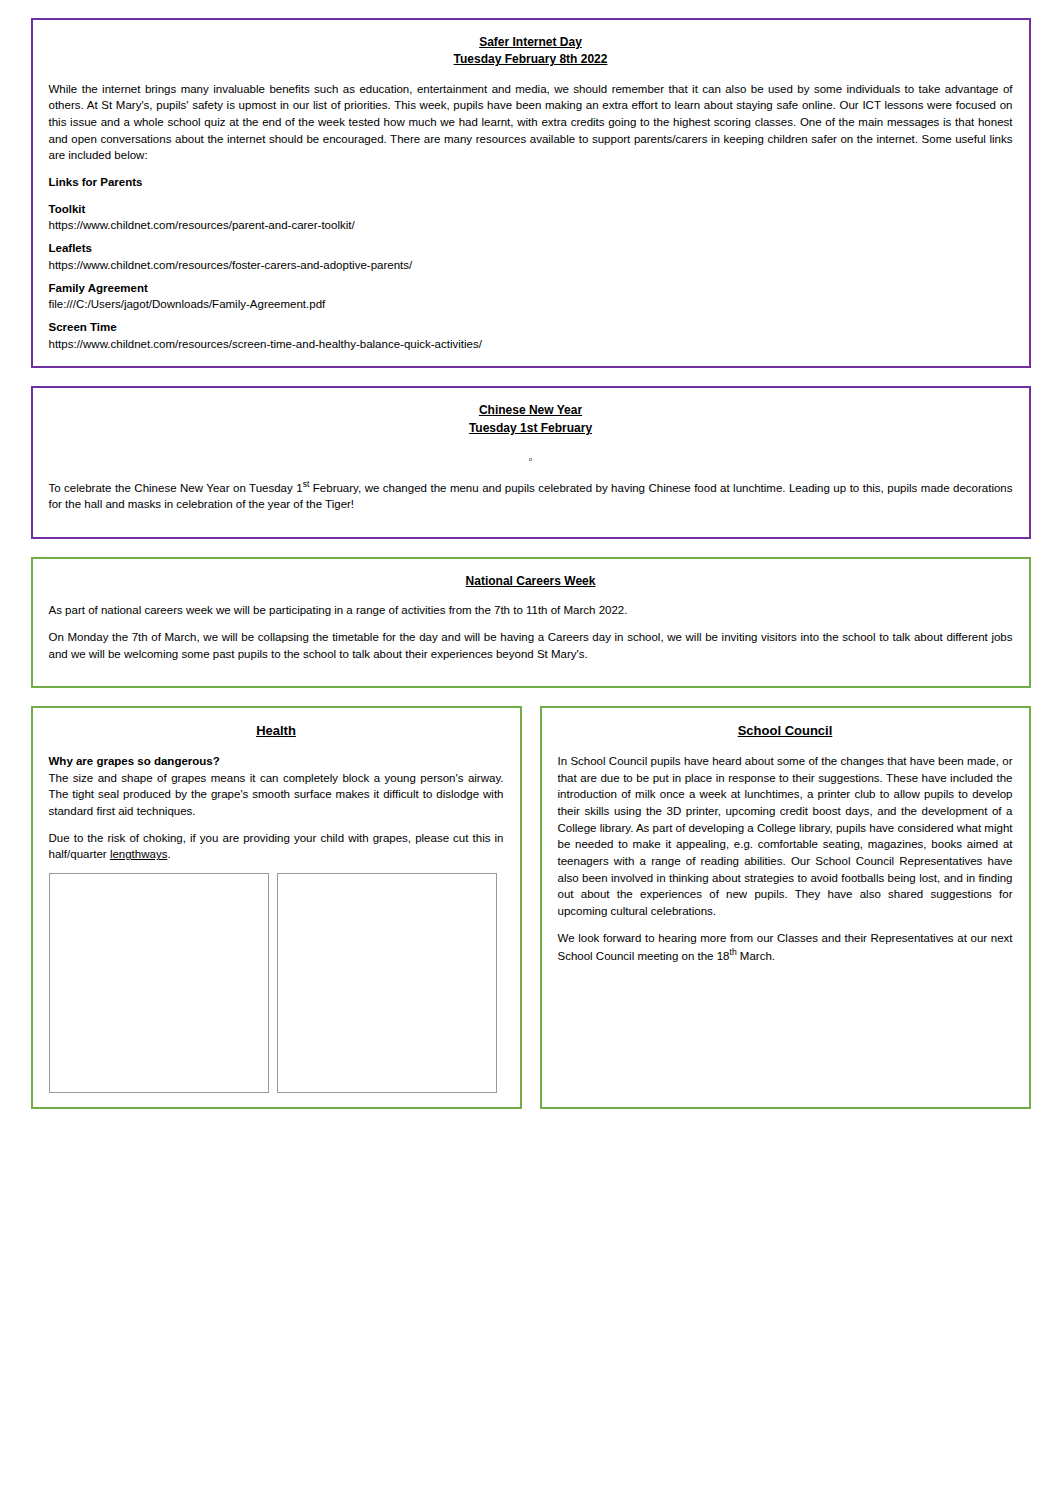Safer Internet Day Tuesday February 8th 2022
While the internet brings many invaluable benefits such as education, entertainment and media, we should remember that it can also be used by some individuals to take advantage of others. At St Mary's, pupils' safety is upmost in our list of priorities. This week, pupils have been making an extra effort to learn about staying safe online. Our ICT lessons were focused on this issue and a whole school quiz at the end of the week tested how much we had learnt, with extra credits going to the highest scoring classes. One of the main messages is that honest and open conversations about the internet should be encouraged. There are many resources available to support parents/carers in keeping children safer on the internet. Some useful links are included below:
Links for Parents
Toolkit
https://www.childnet.com/resources/parent-and-carer-toolkit/
Leaflets
https://www.childnet.com/resources/foster-carers-and-adoptive-parents/
Family Agreement
file:///C:/Users/jagot/Downloads/Family-Agreement.pdf
Screen Time
https://www.childnet.com/resources/screen-time-and-healthy-balance-quick-activities/
Chinese New Year Tuesday 1st February
To celebrate the Chinese New Year on Tuesday 1st February, we changed the menu and pupils celebrated by having Chinese food at lunchtime. Leading up to this, pupils made decorations for the hall and masks in celebration of the year of the Tiger!
National Careers Week
As part of national careers week we will be participating in a range of activities from the 7th to 11th of March 2022.
On Monday the 7th of March, we will be collapsing the timetable for the day and will be having a Careers day in school, we will be inviting visitors into the school to talk about different jobs and we will be welcoming some past pupils to the school to talk about their experiences beyond St Mary's.
Health
Why are grapes so dangerous?
The size and shape of grapes means it can completely block a young person's airway. The tight seal produced by the grape's smooth surface makes it difficult to dislodge with standard first aid techniques.
Due to the risk of choking, if you are providing your child with grapes, please cut this in half/quarter lengthways.
School Council
In School Council pupils have heard about some of the changes that have been made, or that are due to be put in place in response to their suggestions. These have included the introduction of milk once a week at lunchtimes, a printer club to allow pupils to develop their skills using the 3D printer, upcoming credit boost days, and the development of a College library. As part of developing a College library, pupils have considered what might be needed to make it appealing, e.g. comfortable seating, magazines, books aimed at teenagers with a range of reading abilities. Our School Council Representatives have also been involved in thinking about strategies to avoid footballs being lost, and in finding out about the experiences of new pupils. They have also shared suggestions for upcoming cultural celebrations.
We look forward to hearing more from our Classes and their Representatives at our next School Council meeting on the 18th March.